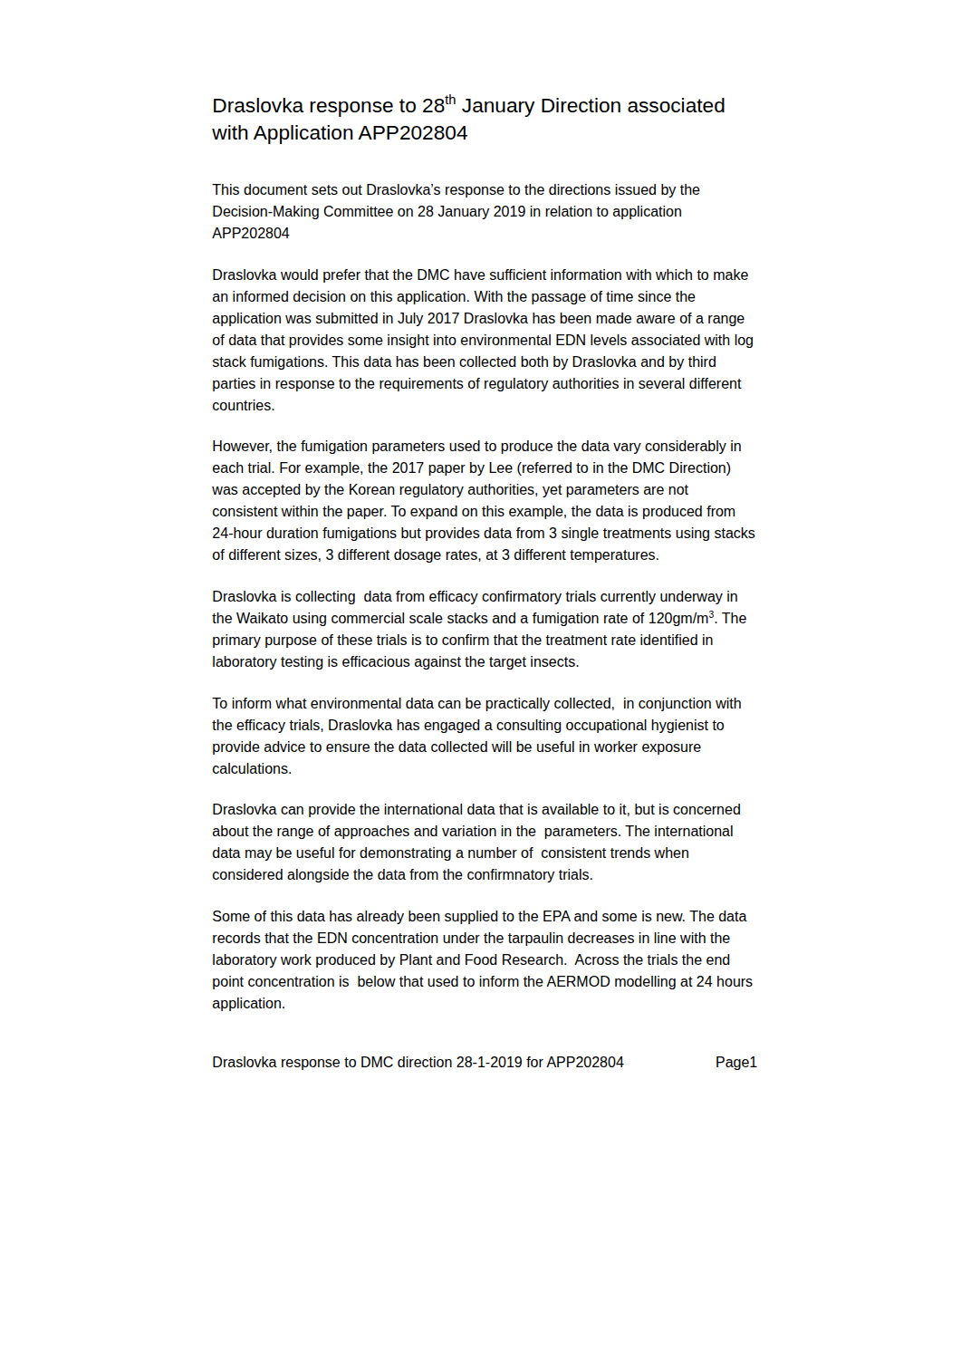Draslovka response to 28th January Direction associated with Application APP202804
This document sets out Draslovka’s response to the directions issued by the Decision-Making Committee on 28 January 2019 in relation to application APP202804
Draslovka would prefer that the DMC have sufficient information with which to make an informed decision on this application. With the passage of time since the application was submitted in July 2017 Draslovka has been made aware of a range of data that provides some insight into environmental EDN levels associated with log stack fumigations. This data has been collected both by Draslovka and by third parties in response to the requirements of regulatory authorities in several different countries.
However, the fumigation parameters used to produce the data vary considerably in each trial. For example, the 2017 paper by Lee (referred to in the DMC Direction) was accepted by the Korean regulatory authorities, yet parameters are not consistent within the paper. To expand on this example, the data is produced from 24-hour duration fumigations but provides data from 3 single treatments using stacks of different sizes, 3 different dosage rates, at 3 different temperatures.
Draslovka is collecting data from efficacy confirmatory trials currently underway in the Waikato using commercial scale stacks and a fumigation rate of 120gm/m3. The primary purpose of these trials is to confirm that the treatment rate identified in laboratory testing is efficacious against the target insects.
To inform what environmental data can be practically collected, in conjunction with the efficacy trials, Draslovka has engaged a consulting occupational hygienist to provide advice to ensure the data collected will be useful in worker exposure calculations.
Draslovka can provide the international data that is available to it, but is concerned about the range of approaches and variation in the parameters. The international data may be useful for demonstrating a number of consistent trends when considered alongside the data from the confirmnatory trials.
Some of this data has already been supplied to the EPA and some is new. The data records that the EDN concentration under the tarpaulin decreases in line with the laboratory work produced by Plant and Food Research. Across the trials the end point concentration is below that used to inform the AERMOD modelling at 24 hours application.
Draslovka response to DMC direction 28-1-2019 for APP202804 Page1